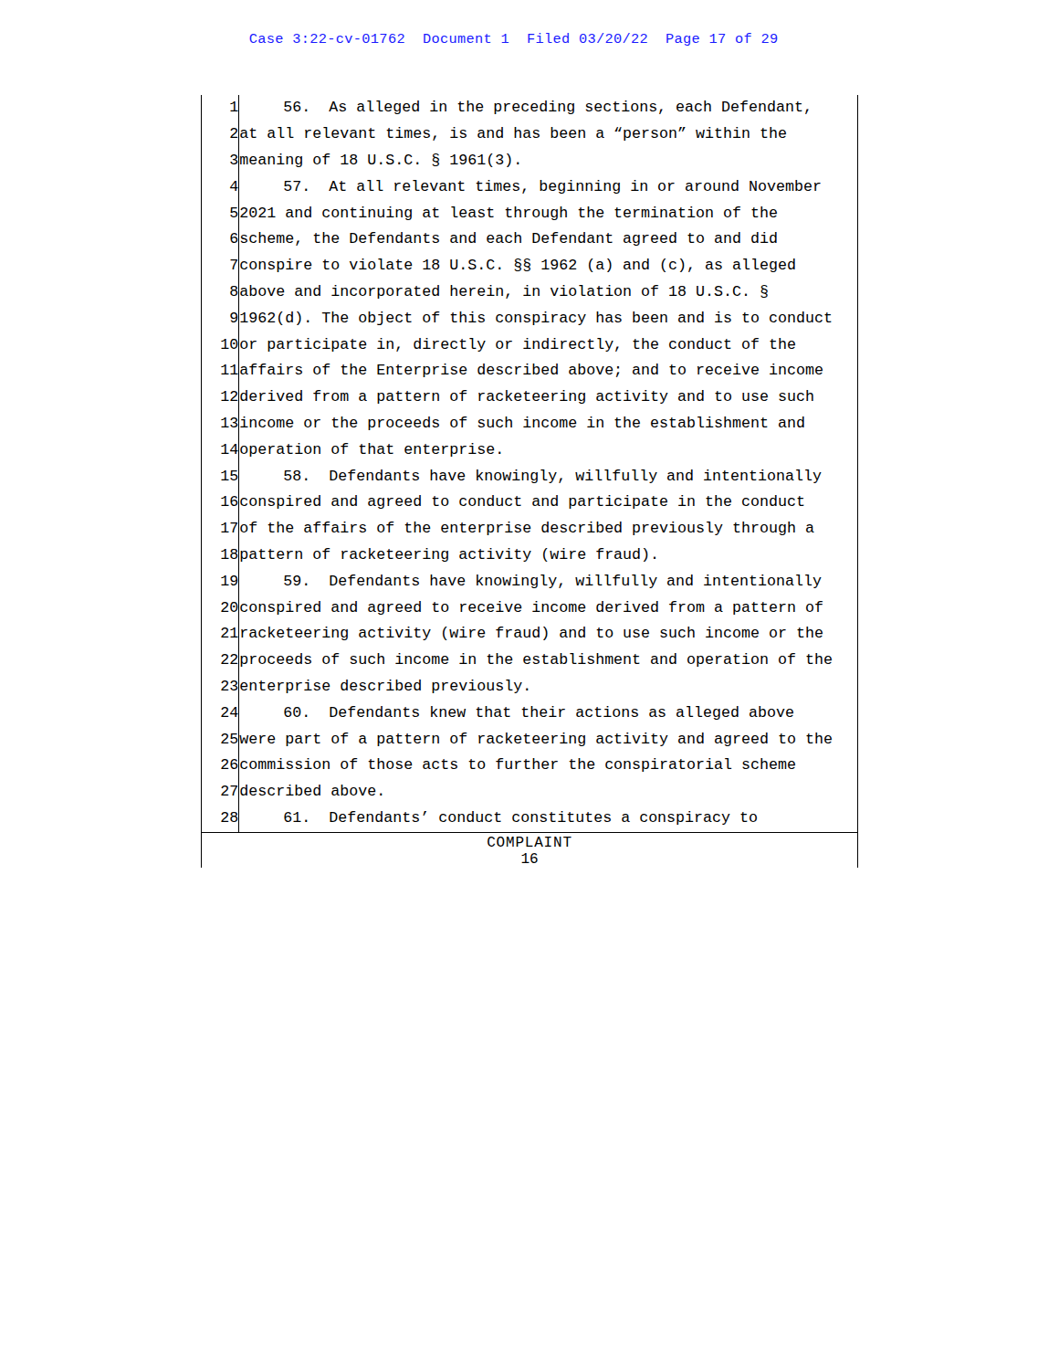Case 3:22-cv-01762 Document 1 Filed 03/20/22 Page 17 of 29
| 1 | 56. As alleged in the preceding sections, each Defendant, |
| 2 | at all relevant times, is and has been a “person” within the |
| 3 | meaning of 18 U.S.C. § 1961(3). |
| 4 | 57. At all relevant times, beginning in or around November |
| 5 | 2021 and continuing at least through the termination of the |
| 6 | scheme, the Defendants and each Defendant agreed to and did |
| 7 | conspire to violate 18 U.S.C. §§ 1962 (a) and (c), as alleged |
| 8 | above and incorporated herein, in violation of 18 U.S.C. § |
| 9 | 1962(d). The object of this conspiracy has been and is to conduct |
| 10 | or participate in, directly or indirectly, the conduct of the |
| 11 | affairs of the Enterprise described above; and to receive income |
| 12 | derived from a pattern of racketeering activity and to use such |
| 13 | income or the proceeds of such income in the establishment and |
| 14 | operation of that enterprise. |
| 15 | 58. Defendants have knowingly, willfully and intentionally |
| 16 | conspired and agreed to conduct and participate in the conduct |
| 17 | of the affairs of the enterprise described previously through a |
| 18 | pattern of racketeering activity (wire fraud). |
| 19 | 59. Defendants have knowingly, willfully and intentionally |
| 20 | conspired and agreed to receive income derived from a pattern of |
| 21 | racketeering activity (wire fraud) and to use such income or the |
| 22 | proceeds of such income in the establishment and operation of the |
| 23 | enterprise described previously. |
| 24 | 60. Defendants knew that their actions as alleged above |
| 25 | were part of a pattern of racketeering activity and agreed to the |
| 26 | commission of those acts to further the conspiratorial scheme |
| 27 | described above. |
| 28 | 61. Defendants’ conduct constitutes a conspiracy to |
COMPLAINT
16